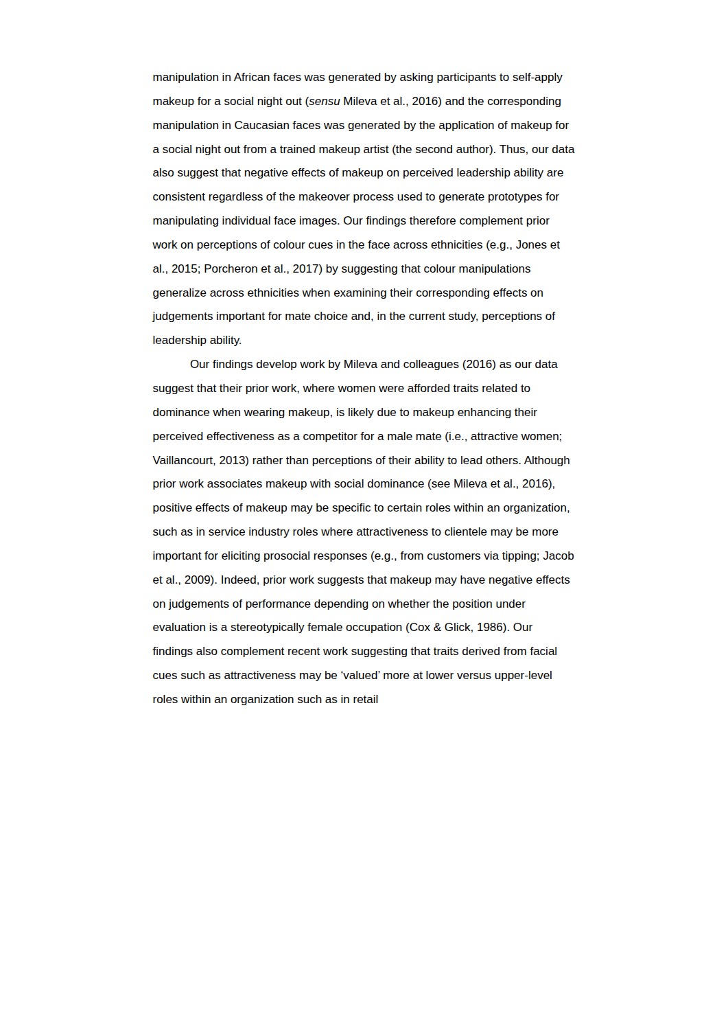manipulation in African faces was generated by asking participants to self-apply makeup for a social night out (sensu Mileva et al., 2016) and the corresponding manipulation in Caucasian faces was generated by the application of makeup for a social night out from a trained makeup artist (the second author). Thus, our data also suggest that negative effects of makeup on perceived leadership ability are consistent regardless of the makeover process used to generate prototypes for manipulating individual face images. Our findings therefore complement prior work on perceptions of colour cues in the face across ethnicities (e.g., Jones et al., 2015; Porcheron et al., 2017) by suggesting that colour manipulations generalize across ethnicities when examining their corresponding effects on judgements important for mate choice and, in the current study, perceptions of leadership ability.
Our findings develop work by Mileva and colleagues (2016) as our data suggest that their prior work, where women were afforded traits related to dominance when wearing makeup, is likely due to makeup enhancing their perceived effectiveness as a competitor for a male mate (i.e., attractive women; Vaillancourt, 2013) rather than perceptions of their ability to lead others. Although prior work associates makeup with social dominance (see Mileva et al., 2016), positive effects of makeup may be specific to certain roles within an organization, such as in service industry roles where attractiveness to clientele may be more important for eliciting prosocial responses (e.g., from customers via tipping; Jacob et al., 2009). Indeed, prior work suggests that makeup may have negative effects on judgements of performance depending on whether the position under evaluation is a stereotypically female occupation (Cox & Glick, 1986). Our findings also complement recent work suggesting that traits derived from facial cues such as attractiveness may be ‘valued’ more at lower versus upper-level roles within an organization such as in retail